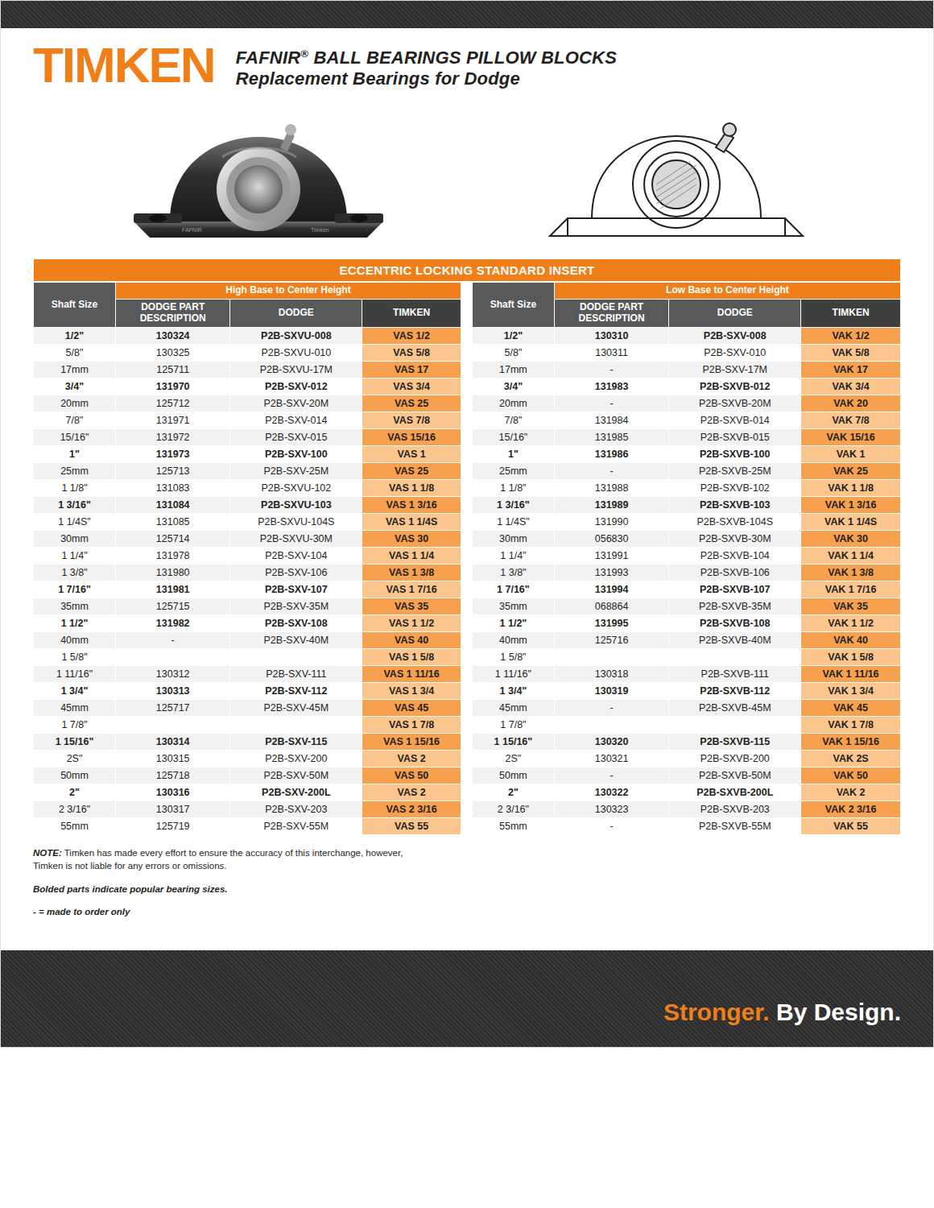TIMKEN
FAFNIR® BALL BEARINGS PILLOW BLOCKS
Replacement Bearings for Dodge
FAFNIR Timken
ECCENTRIC LOCKING STANDARD INSERT
| Shaft Size | High Base to Center Height | | Shaft Size | Low Base to Center Height |
| --- | --- | --- | --- | --- |
| DODGE PART DESCRIPTION | DODGE | TIMKEN | DODGE PART DESCRIPTION | DODGE | TIMKEN |
| 1/2" | 130324 | P2B-SXVU-008 | VAS 1/2 | | 1/2" | 130310 | P2B-SXV-008 | VAK 1/2 |
| 5/8" | 130325 | P2B-SXVU-010 | VAS 5/8 | | 5/8" | 130311 | P2B-SXV-010 | VAK 5/8 |
| 17mm | 125711 | P2B-SXVU-17M | VAS 17 | | 17mm | - | P2B-SXV-17M | VAK 17 |
| 3/4" | 131970 | P2B-SXV-012 | VAS 3/4 | | 3/4" | 131983 | P2B-SXVB-012 | VAK 3/4 |
| 20mm | 125712 | P2B-SXV-20M | VAS 25 | | 20mm | - | P2B-SXVB-20M | VAK 20 |
| 7/8" | 131971 | P2B-SXV-014 | VAS 7/8 | | 7/8" | 131984 | P2B-SXVB-014 | VAK 7/8 |
| 15/16" | 131972 | P2B-SXV-015 | VAS 15/16 | | 15/16" | 131985 | P2B-SXVB-015 | VAK 15/16 |
| 1" | 131973 | P2B-SXV-100 | VAS 1 | | 1" | 131986 | P2B-SXVB-100 | VAK 1 |
| 25mm | 125713 | P2B-SXV-25M | VAS 25 | | 25mm | - | P2B-SXVB-25M | VAK 25 |
| 1 1/8" | 131083 | P2B-SXVU-102 | VAS 1 1/8 | | 1 1/8" | 131988 | P2B-SXVB-102 | VAK 1 1/8 |
| 1 3/16" | 131084 | P2B-SXVU-103 | VAS 1 3/16 | | 1 3/16" | 131989 | P2B-SXVB-103 | VAK 1 3/16 |
| 1 1/4S" | 131085 | P2B-SXVU-104S | VAS 1 1/4S | | 1 1/4S" | 131990 | P2B-SXVB-104S | VAK 1 1/4S |
| 30mm | 125714 | P2B-SXVU-30M | VAS 30 | | 30mm | 056830 | P2B-SXVB-30M | VAK 30 |
| 1 1/4" | 131978 | P2B-SXV-104 | VAS 1 1/4 | | 1 1/4" | 131991 | P2B-SXVB-104 | VAK 1 1/4 |
| 1 3/8" | 131980 | P2B-SXV-106 | VAS 1 3/8 | | 1 3/8" | 131993 | P2B-SXVB-106 | VAK 1 3/8 |
| 1 7/16" | 131981 | P2B-SXV-107 | VAS 1 7/16 | | 1 7/16" | 131994 | P2B-SXVB-107 | VAK 1 7/16 |
| 35mm | 125715 | P2B-SXV-35M | VAS 35 | | 35mm | 068864 | P2B-SXVB-35M | VAK 35 |
| 1 1/2" | 131982 | P2B-SXV-108 | VAS 1 1/2 | | 1 1/2" | 131995 | P2B-SXVB-108 | VAK 1 1/2 |
| 40mm | - | P2B-SXV-40M | VAS 40 | | 40mm | 125716 | P2B-SXVB-40M | VAK 40 |
| 1 5/8" | | | VAS 1 5/8 | | 1 5/8" | | | VAK 1 5/8 |
| 1 11/16" | 130312 | P2B-SXV-111 | VAS 1 11/16 | | 1 11/16" | 130318 | P2B-SXVB-111 | VAK 1 11/16 |
| 1 3/4" | 130313 | P2B-SXV-112 | VAS 1 3/4 | | 1 3/4" | 130319 | P2B-SXVB-112 | VAK 1 3/4 |
| 45mm | 125717 | P2B-SXV-45M | VAS 45 | | 45mm | - | P2B-SXVB-45M | VAK 45 |
| 1 7/8" | | | VAS 1 7/8 | | 1 7/8" | | | VAK 1 7/8 |
| 1 15/16" | 130314 | P2B-SXV-115 | VAS 1 15/16 | | 1 15/16" | 130320 | P2B-SXVB-115 | VAK 1 15/16 |
| 2S" | 130315 | P2B-SXV-200 | VAS 2 | | 2S" | 130321 | P2B-SXVB-200 | VAK 2S |
| 50mm | 125718 | P2B-SXV-50M | VAS 50 | | 50mm | - | P2B-SXVB-50M | VAK 50 |
| 2" | 130316 | P2B-SXV-200L | VAS 2 | | 2" | 130322 | P2B-SXVB-200L | VAK 2 |
| 2 3/16" | 130317 | P2B-SXV-203 | VAS 2 3/16 | | 2 3/16" | 130323 | P2B-SXVB-203 | VAK 2 3/16 |
| 55mm | 125719 | P2B-SXV-55M | VAS 55 | | 55mm | - | P2B-SXVB-55M | VAK 55 |
NOTE: Timken has made every effort to ensure the accuracy of this interchange, however,
Timken is not liable for any errors or omissions.
Bolded parts indicate popular bearing sizes.
- = made to order only
Stronger. By Design.